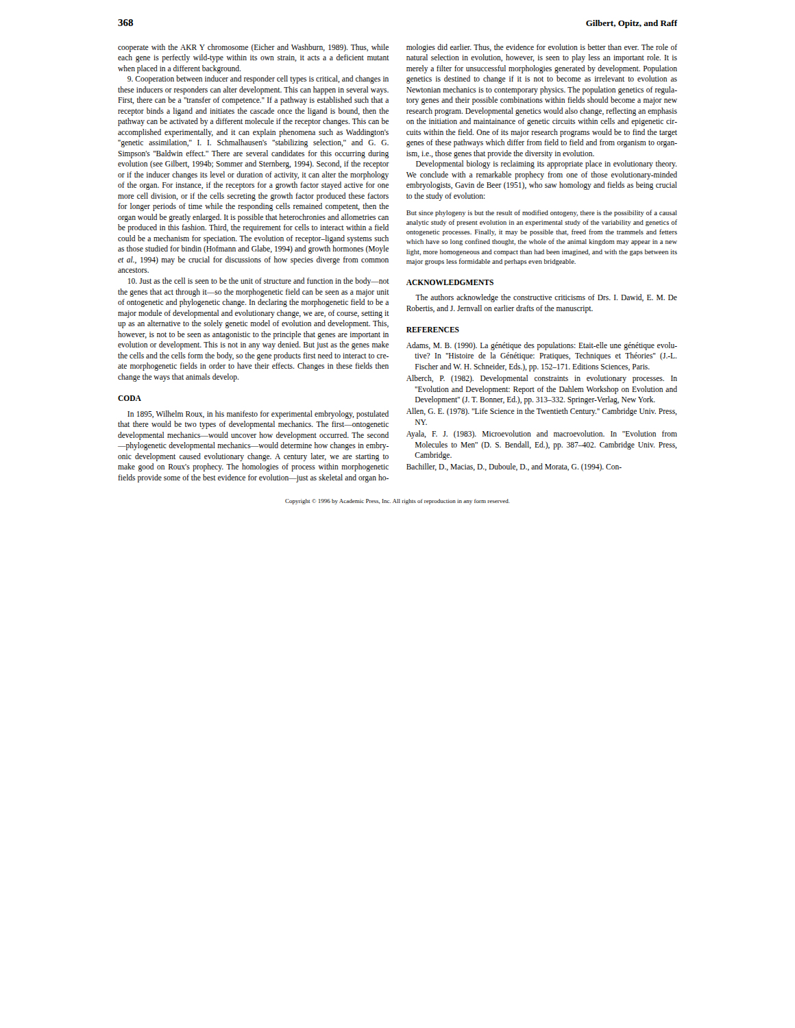368 Gilbert, Opitz, and Raff
cooperate with the AKR Y chromosome (Eicher and Washburn, 1989). Thus, while each gene is perfectly wild-type within its own strain, it acts a a deficient mutant when placed in a different background.
9. Cooperation between inducer and responder cell types is critical, and changes in these inducers or responders can alter development. This can happen in several ways. First, there can be a ''transfer of competence.'' If a pathway is established such that a receptor binds a ligand and initiates the cascade once the ligand is bound, then the pathway can be activated by a different molecule if the receptor changes. This can be accomplished experimentally, and it can explain phenomena such as Waddington's ''genetic assimilation,'' I. I. Schmalhausen's ''stabilizing selection,'' and G. G. Simpson's ''Baldwin effect.'' There are several candidates for this occurring during evolution (see Gilbert, 1994b; Sommer and Sternberg, 1994). Second, if the receptor or if the inducer changes its level or duration of activity, it can alter the morphology of the organ. For instance, if the receptors for a growth factor stayed active for one more cell division, or if the cells secreting the growth factor produced these factors for longer periods of time while the responding cells remained competent, then the organ would be greatly enlarged. It is possible that heterochronies and allometries can be produced in this fashion. Third, the requirement for cells to interact within a field could be a mechanism for speciation. The evolution of receptor–ligand systems such as those studied for bindin (Hofmann and Glabe, 1994) and growth hormones (Moyle et al., 1994) may be crucial for discussions of how species diverge from common ancestors.
10. Just as the cell is seen to be the unit of structure and function in the body—not the genes that act through it—so the morphogenetic field can be seen as a major unit of ontogenetic and phylogenetic change. In declaring the morphogenetic field to be a major module of developmental and evolutionary change, we are, of course, setting it up as an alternative to the solely genetic model of evolution and development. This, however, is not to be seen as antagonistic to the principle that genes are important in evolution or development. This is not in any way denied. But just as the genes make the cells and the cells form the body, so the gene products first need to interact to create morphogenetic fields in order to have their effects. Changes in these fields then change the ways that animals develop.
CODA
In 1895, Wilhelm Roux, in his manifesto for experimental embryology, postulated that there would be two types of developmental mechanics. The first—ontogenetic developmental mechanics—would uncover how development occurred. The second—phylogenetic developmental mechanics—would determine how changes in embryonic development caused evolutionary change. A century later, we are starting to make good on Roux's prophecy. The homologies of process within morphogenetic fields provide some of the best evidence for evolution—just as skeletal and organ homologies did earlier. Thus, the evidence for evolution is better than ever. The role of natural selection in evolution, however, is seen to play less an important role. It is merely a filter for unsuccessful morphologies generated by development. Population genetics is destined to change if it is not to become as irrelevant to evolution as Newtonian mechanics is to contemporary physics. The population genetics of regulatory genes and their possible combinations within fields should become a major new research program. Developmental genetics would also change, reflecting an emphasis on the initiation and maintainance of genetic circuits within cells and epigenetic circuits within the field. One of its major research programs would be to find the target genes of these pathways which differ from field to field and from organism to organism, i.e., those genes that provide the diversity in evolution.
Developmental biology is reclaiming its appropriate place in evolutionary theory. We conclude with a remarkable prophecy from one of those evolutionary-minded embryologists, Gavin de Beer (1951), who saw homology and fields as being crucial to the study of evolution:
But since phylogeny is but the result of modified ontogeny, there is the possibility of a causal analytic study of present evolution in an experimental study of the variability and genetics of ontogenetic processes. Finally, it may be possible that, freed from the trammels and fetters which have so long confined thought, the whole of the animal kingdom may appear in a new light, more homogeneous and compact than had been imagined, and with the gaps between its major groups less formidable and perhaps even bridgeable.
ACKNOWLEDGMENTS
The authors acknowledge the constructive criticisms of Drs. I. Dawid, E. M. De Robertis, and J. Jernvall on earlier drafts of the manuscript.
REFERENCES
Adams, M. B. (1990). La génétique des populations: Etait-elle une génétique evolutive? In ''Histoire de la Génétique: Pratiques, Techniques et Théories'' (J.-L. Fischer and W. H. Schneider, Eds.), pp. 152–171. Editions Sciences, Paris.
Alberch, P. (1982). Developmental constraints in evolutionary processes. In ''Evolution and Development: Report of the Dahlem Workshop on Evolution and Development'' (J. T. Bonner, Ed.), pp. 313–332. Springer-Verlag, New York.
Allen, G. E. (1978). ''Life Science in the Twentieth Century.'' Cambridge Univ. Press, NY.
Ayala, F. J. (1983). Microevolution and macroevolution. In ''Evolution from Molecules to Men'' (D. S. Bendall, Ed.), pp. 387–402. Cambridge Univ. Press, Cambridge.
Bachiller, D., Macias, D., Duboule, D., and Morata, G. (1994). Con-
Copyright © 1996 by Academic Press, Inc. All rights of reproduction in any form reserved.